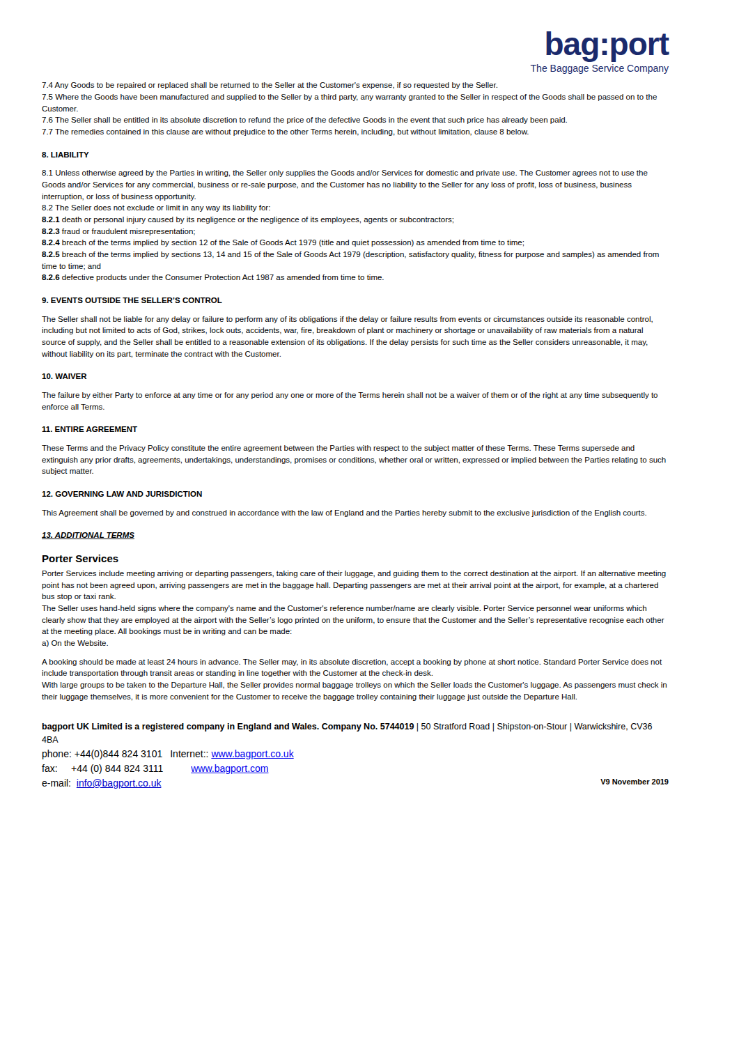bag:port
The Baggage Service Company
7.4 Any Goods to be repaired or replaced shall be returned to the Seller at the Customer's expense, if so requested by the Seller.
7.5 Where the Goods have been manufactured and supplied to the Seller by a third party, any warranty granted to the Seller in respect of the Goods shall be passed on to the Customer.
7.6 The Seller shall be entitled in its absolute discretion to refund the price of the defective Goods in the event that such price has already been paid.
7.7 The remedies contained in this clause are without prejudice to the other Terms herein, including, but without limitation, clause 8 below.
8. LIABILITY
8.1 Unless otherwise agreed by the Parties in writing, the Seller only supplies the Goods and/or Services for domestic and private use. The Customer agrees not to use the Goods and/or Services for any commercial, business or re-sale purpose, and the Customer has no liability to the Seller for any loss of profit, loss of business, business interruption, or loss of business opportunity.
8.2 The Seller does not exclude or limit in any way its liability for:
8.2.1 death or personal injury caused by its negligence or the negligence of its employees, agents or subcontractors;
8.2.3 fraud or fraudulent misrepresentation;
8.2.4 breach of the terms implied by section 12 of the Sale of Goods Act 1979 (title and quiet possession) as amended from time to time;
8.2.5 breach of the terms implied by sections 13, 14 and 15 of the Sale of Goods Act 1979 (description, satisfactory quality, fitness for purpose and samples) as amended from time to time; and
8.2.6 defective products under the Consumer Protection Act 1987 as amended from time to time.
9. EVENTS OUTSIDE THE SELLER’S CONTROL
The Seller shall not be liable for any delay or failure to perform any of its obligations if the delay or failure results from events or circumstances outside its reasonable control, including but not limited to acts of God, strikes, lock outs, accidents, war, fire, breakdown of plant or machinery or shortage or unavailability of raw materials from a natural source of supply, and the Seller shall be entitled to a reasonable extension of its obligations. If the delay persists for such time as the Seller considers unreasonable, it may, without liability on its part, terminate the contract with the Customer.
10. WAIVER
The failure by either Party to enforce at any time or for any period any one or more of the Terms herein shall not be a waiver of them or of the right at any time subsequently to enforce all Terms.
11. ENTIRE AGREEMENT
These Terms and the Privacy Policy constitute the entire agreement between the Parties with respect to the subject matter of these Terms. These Terms supersede and extinguish any prior drafts, agreements, undertakings, understandings, promises or conditions, whether oral or written, expressed or implied between the Parties relating to such subject matter.
12. GOVERNING LAW AND JURISDICTION
This Agreement shall be governed by and construed in accordance with the law of England and the Parties hereby submit to the exclusive jurisdiction of the English courts.
13. ADDITIONAL TERMS
Porter Services
Porter Services include meeting arriving or departing passengers, taking care of their luggage, and guiding them to the correct destination at the airport. If an alternative meeting point has not been agreed upon, arriving passengers are met in the baggage hall. Departing passengers are met at their arrival point at the airport, for example, at a chartered bus stop or taxi rank.
The Seller uses hand-held signs where the company's name and the Customer's reference number/name are clearly visible. Porter Service personnel wear uniforms which clearly show that they are employed at the airport with the Seller’s logo printed on the uniform, to ensure that the Customer and the Seller’s representative recognise each other at the meeting place. All bookings must be in writing and can be made:
a) On the Website.
A booking should be made at least 24 hours in advance. The Seller may, in its absolute discretion, accept a booking by phone at short notice. Standard Porter Service does not include transportation through transit areas or standing in line together with the Customer at the check-in desk.
With large groups to be taken to the Departure Hall, the Seller provides normal baggage trolleys on which the Seller loads the Customer's luggage. As passengers must check in their luggage themselves, it is more convenient for the Customer to receive the baggage trolley containing their luggage just outside the Departure Hall.
bagport UK Limited is a registered company in England and Wales. Company No. 5744019 | 50 Stratford Road | Shipston-on-Stour | Warwickshire, CV36 4BA
| phone: +44(0)844 824 3101 | Internet:: www.bagport.co.uk |
| fax: +44 (0) 844 824 3111 | www.bagport.com |
e-mail: info@bagport.co.uk V9 November 2019